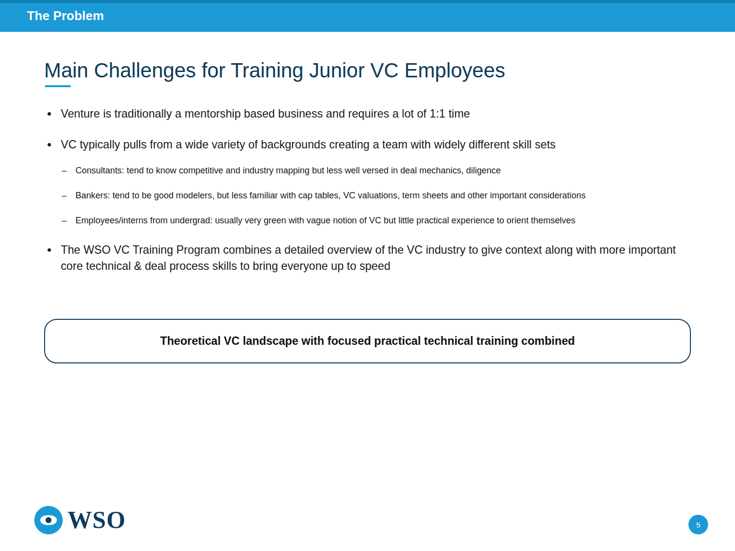The Problem
Main Challenges for Training Junior VC Employees
Venture is traditionally a mentorship based business and requires a lot of 1:1 time
VC typically pulls from a wide variety of backgrounds creating a team with widely different skill sets
Consultants: tend to know competitive and industry mapping but less well versed in deal mechanics, diligence
Bankers: tend to be good modelers, but less familiar with cap tables, VC valuations, term sheets and other important considerations
Employees/interns from undergrad: usually very green with vague notion of VC but little practical experience to orient themselves
The WSO VC Training Program combines a detailed overview of the VC industry to give context along with more important core technical & deal process skills to bring everyone up to speed
Theoretical VC landscape with focused practical technical training combined
WSO
5